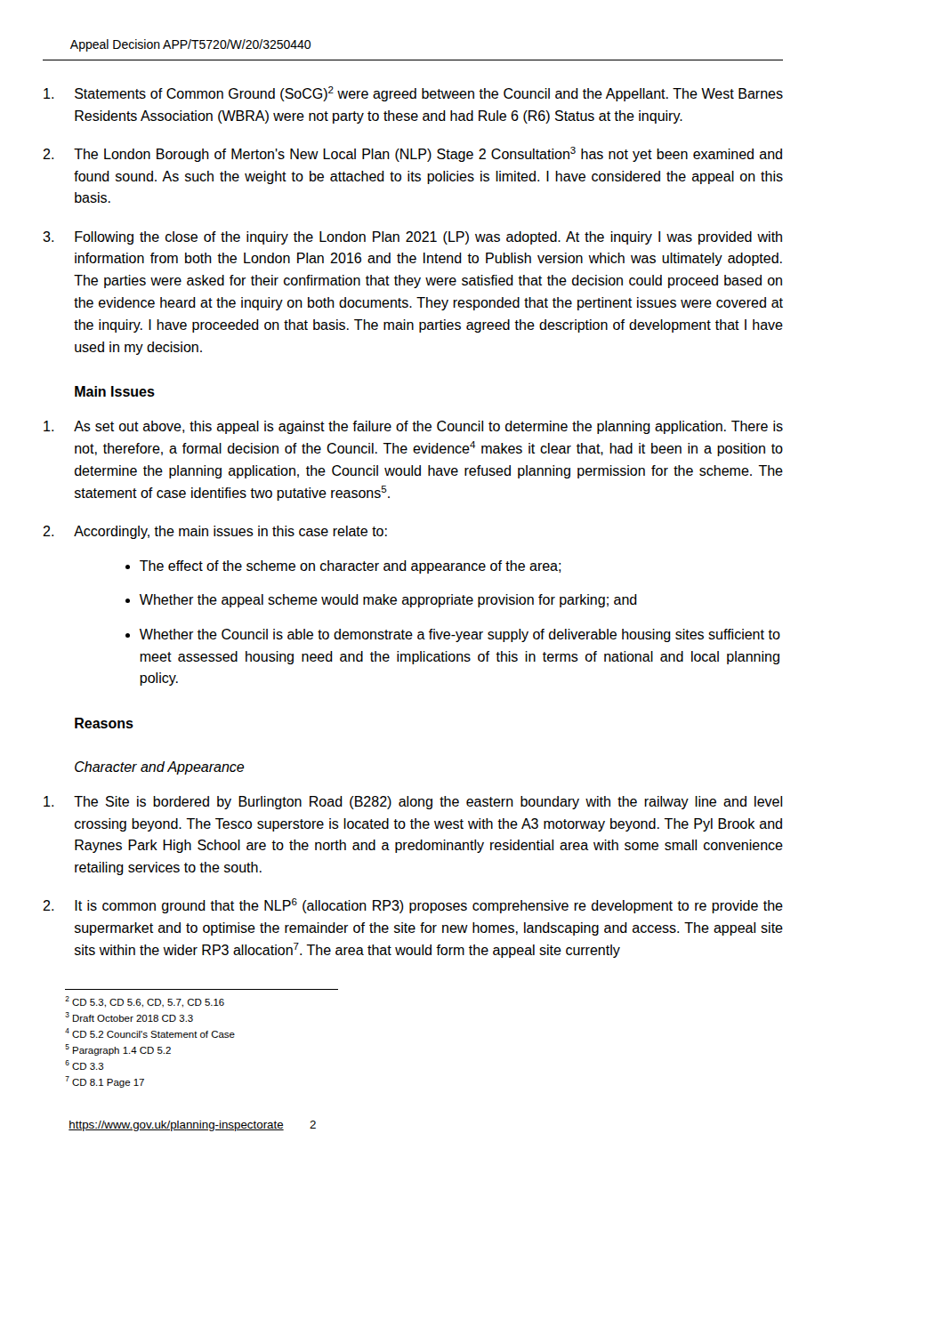Appeal Decision APP/T5720/W/20/3250440
Statements of Common Ground (SoCG)2 were agreed between the Council and the Appellant. The West Barnes Residents Association (WBRA) were not party to these and had Rule 6 (R6) Status at the inquiry.
The London Borough of Merton's New Local Plan (NLP) Stage 2 Consultation3 has not yet been examined and found sound. As such the weight to be attached to its policies is limited. I have considered the appeal on this basis.
Following the close of the inquiry the London Plan 2021 (LP) was adopted. At the inquiry I was provided with information from both the London Plan 2016 and the Intend to Publish version which was ultimately adopted. The parties were asked for their confirmation that they were satisfied that the decision could proceed based on the evidence heard at the inquiry on both documents. They responded that the pertinent issues were covered at the inquiry. I have proceeded on that basis. The main parties agreed the description of development that I have used in my decision.
Main Issues
As set out above, this appeal is against the failure of the Council to determine the planning application. There is not, therefore, a formal decision of the Council. The evidence4 makes it clear that, had it been in a position to determine the planning application, the Council would have refused planning permission for the scheme. The statement of case identifies two putative reasons5.
Accordingly, the main issues in this case relate to:
The effect of the scheme on character and appearance of the area;
Whether the appeal scheme would make appropriate provision for parking; and
Whether the Council is able to demonstrate a five-year supply of deliverable housing sites sufficient to meet assessed housing need and the implications of this in terms of national and local planning policy.
Reasons
Character and Appearance
The Site is bordered by Burlington Road (B282) along the eastern boundary with the railway line and level crossing beyond. The Tesco superstore is located to the west with the A3 motorway beyond. The Pyl Brook and Raynes Park High School are to the north and a predominantly residential area with some small convenience retailing services to the south.
It is common ground that the NLP6 (allocation RP3) proposes comprehensive re development to re provide the supermarket and to optimise the remainder of the site for new homes, landscaping and access. The appeal site sits within the wider RP3 allocation7. The area that would form the appeal site currently
2 CD 5.3, CD 5.6, CD, 5.7, CD 5.16
3 Draft October 2018 CD 3.3
4 CD 5.2 Council's Statement of Case
5 Paragraph 1.4 CD 5.2
6 CD 3.3
7 CD 8.1 Page 17
https://www.gov.uk/planning-inspectorate 2